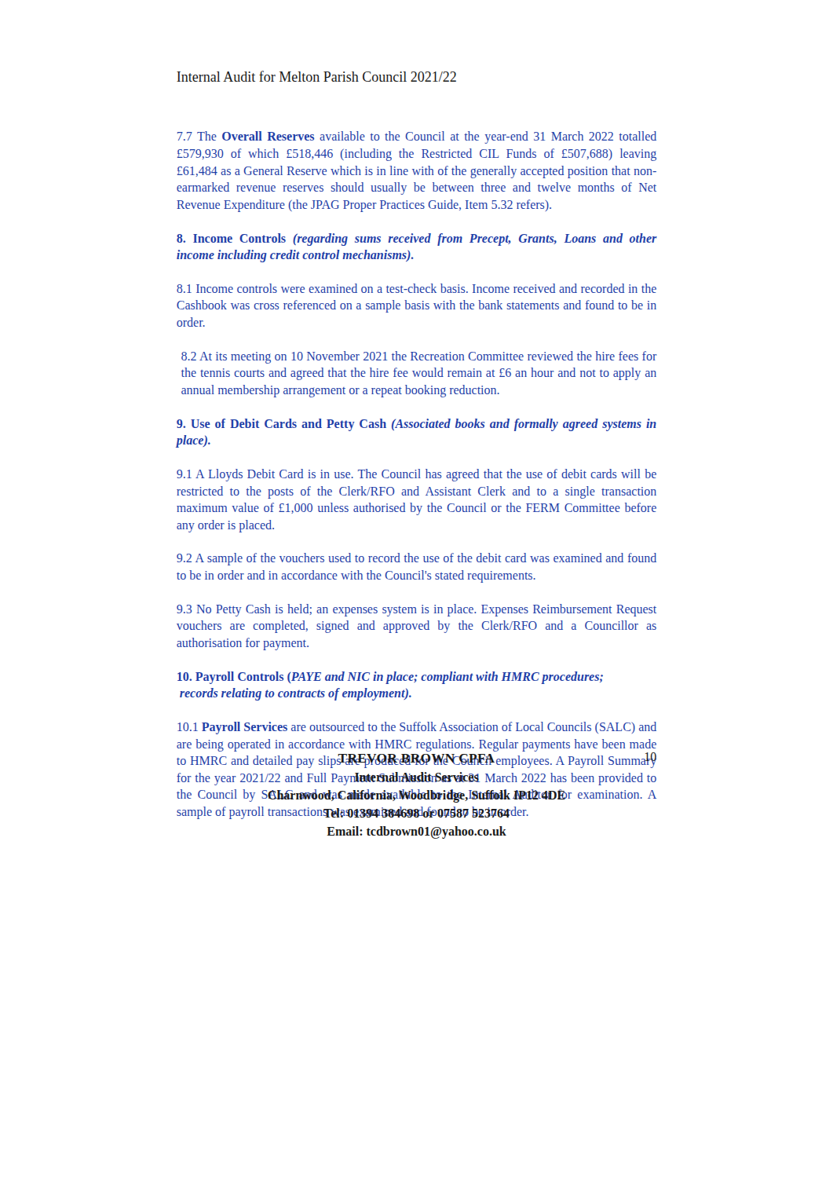Internal Audit for Melton Parish Council 2021/22
7.7 The Overall Reserves available to the Council at the year-end 31 March 2022 totalled £579,930 of which £518,446 (including the Restricted CIL Funds of £507,688) leaving £61,484 as a General Reserve which is in line with of the generally accepted position that non-earmarked revenue reserves should usually be between three and twelve months of Net Revenue Expenditure (the JPAG Proper Practices Guide, Item 5.32 refers).
8. Income Controls (regarding sums received from Precept, Grants, Loans and other income including credit control mechanisms).
8.1 Income controls were examined on a test-check basis. Income received and recorded in the Cashbook was cross referenced on a sample basis with the bank statements and found to be in order.
8.2 At its meeting on 10 November 2021 the Recreation Committee reviewed the hire fees for the tennis courts and agreed that the hire fee would remain at £6 an hour and not to apply an annual membership arrangement or a repeat booking reduction.
9. Use of Debit Cards and Petty Cash (Associated books and formally agreed systems in place).
9.1 A Lloyds Debit Card is in use. The Council has agreed that the use of debit cards will be restricted to the posts of the Clerk/RFO and Assistant Clerk and to a single transaction maximum value of £1,000 unless authorised by the Council or the FERM Committee before any order is placed.
9.2 A sample of the vouchers used to record the use of the debit card was examined and found to be in order and in accordance with the Council's stated requirements.
9.3 No Petty Cash is held; an expenses system is in place. Expenses Reimbursement Request vouchers are completed, signed and approved by the Clerk/RFO and a Councillor as authorisation for payment.
10. Payroll Controls (PAYE and NIC in place; compliant with HMRC procedures;
records relating to contracts of employment).
10.1 Payroll Services are outsourced to the Suffolk Association of Local Councils (SALC) and are being operated in accordance with HMRC regulations. Regular payments have been made to HMRC and detailed pay slips are produced for the Council employees. A Payroll Summary for the year 2021/22 and Full Payment Submission as at 31 March 2022 has been provided to the Council by SALC and was made available to the Internal Auditor for examination. A sample of payroll transactions was examined and found to be in order.
10
TREVOR BROWN CPFA
Internal Audit Services
Charnwood, California, Woodbridge, Suffolk IP12 4DE
Tel: 01394 384698 or 07587 523764
Email: tcdbrown01@yahoo.co.uk